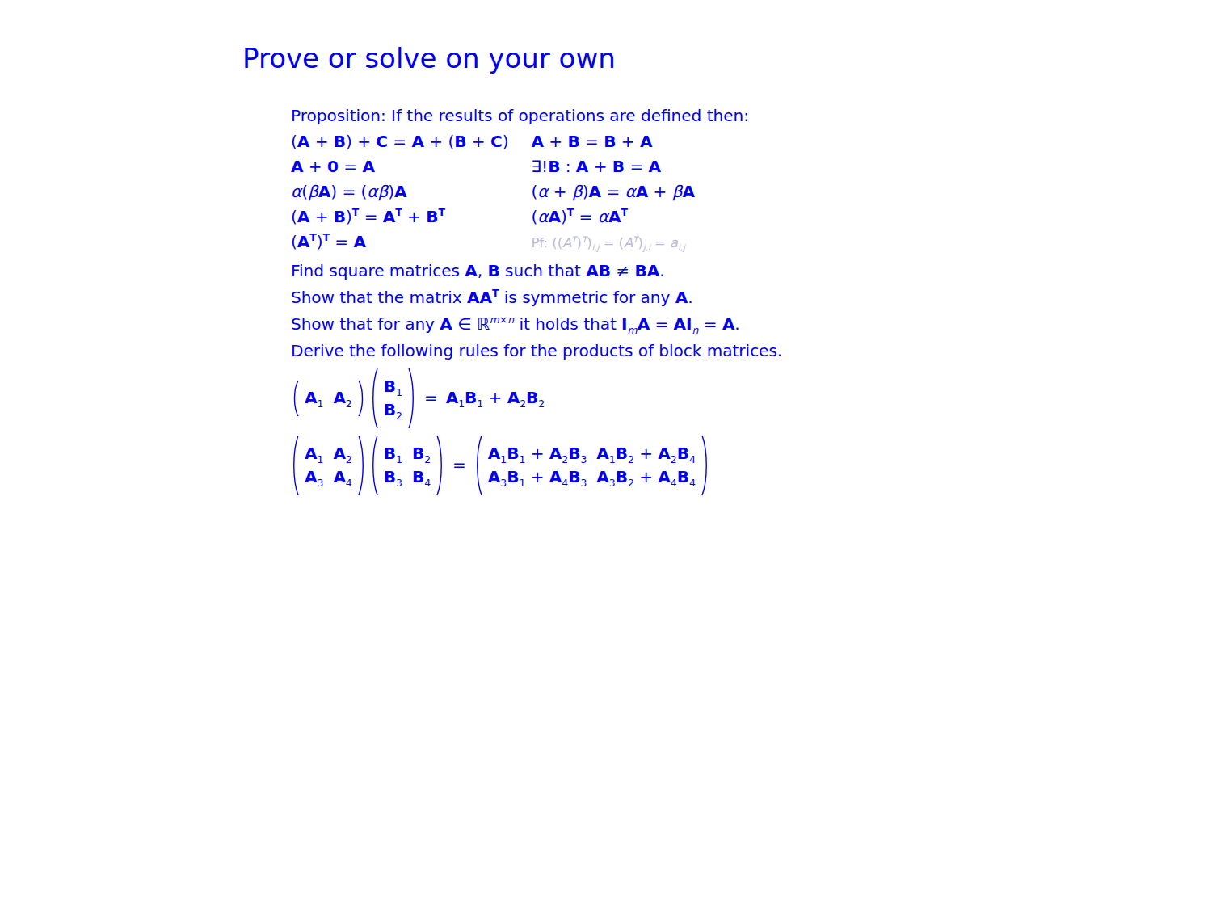Prove or solve on your own
Proposition: If the results of operations are defined then:
| ( A + B ) + C = A + ( B + C ) | A + B = B + A |
| A + 0 = A | ∃! B : A + B = A |
| α ( β A ) = ( αβ ) A | ( α + β ) A = α A + β A |
| ( A + B ) T = A T + B T | ( α A ) T = α A T |
| ( A T ) T = A | Pf: (( A T ) T ) i,j = ( A T ) j,i = a i,j |
Find square matrices A, B such that AB ≠ BA.
Show that the matrix AAT is symmetric for any A.
Show that for any A ∈ ℝm×n it holds that ImA = AIn = A.
Derive the following rules for the products of block matrices.
| A 1 | A 2 |
| B 1 |
| B 2 |
= A1B1 + A2B2
| A 1 | A 2 |
| A 3 | A 4 |
| B 1 | B 2 |
| B 3 | B 4 |
=
| A 1 B 1 + A 2 B 3 | A 1 B 2 + A 2 B 4 |
| A 3 B 1 + A 4 B 3 | A 3 B 2 + A 4 B 4 |